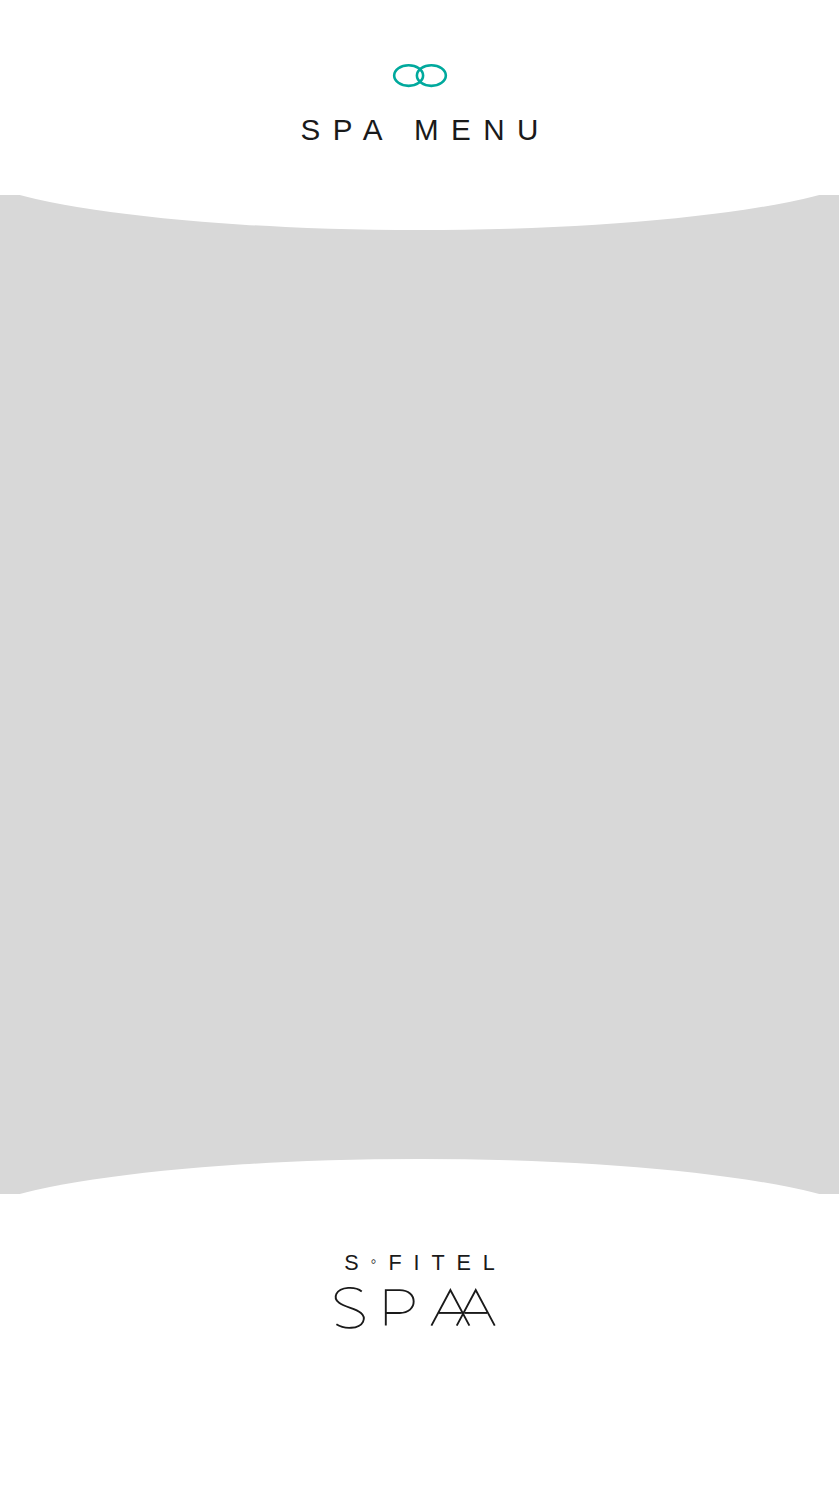Spa Menu
S◦FITEL